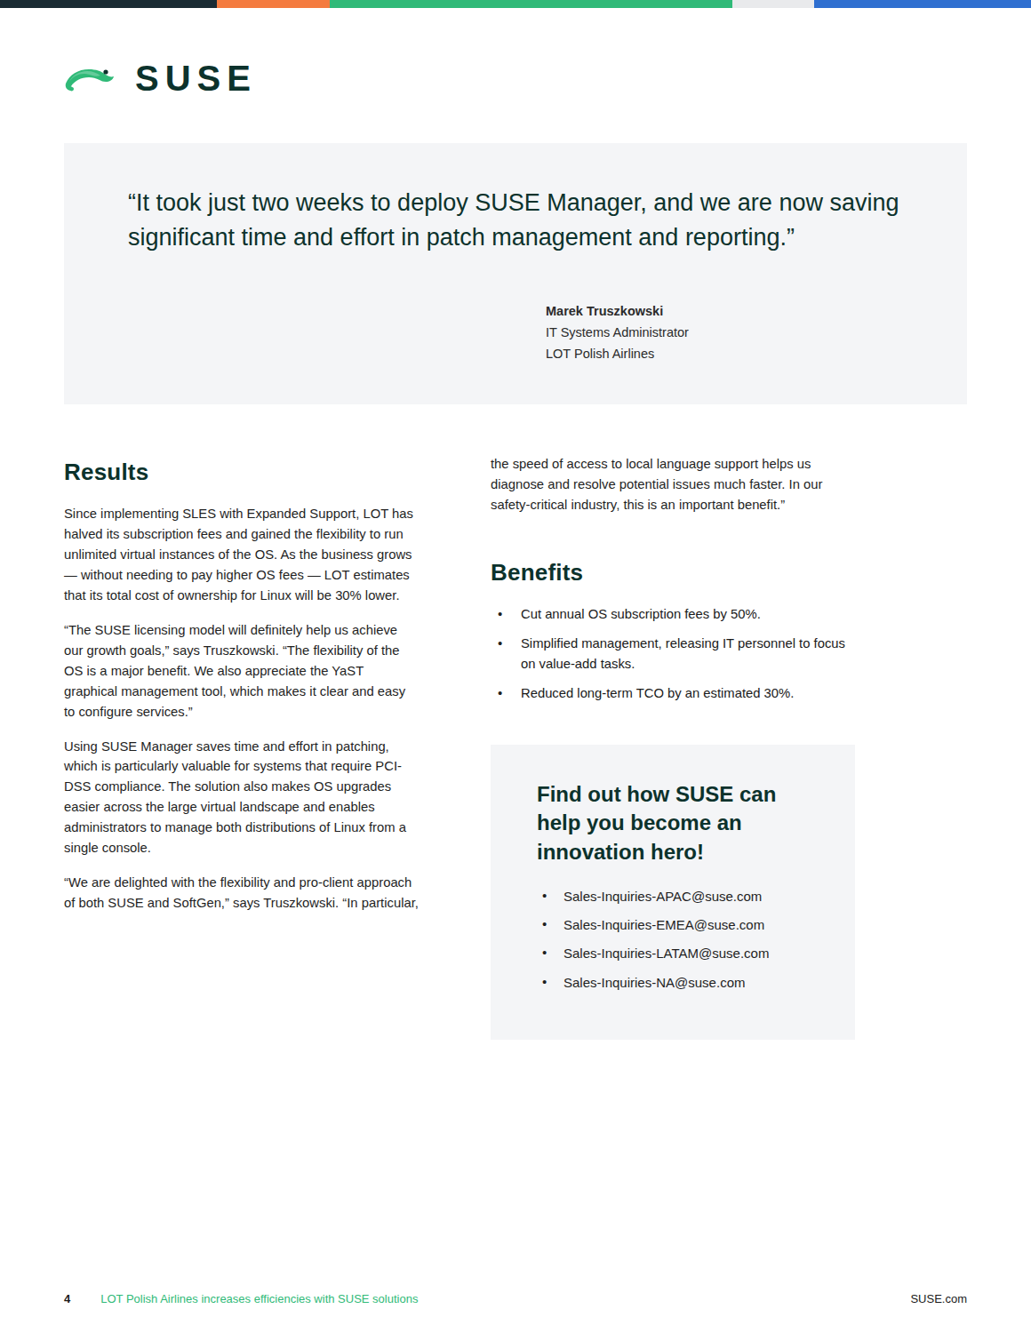SUSE
“It took just two weeks to deploy SUSE Manager, and we are now saving significant time and effort in patch management and reporting.”
Marek Truszkowski
IT Systems Administrator
LOT Polish Airlines
Results
Since implementing SLES with Expanded Support, LOT has halved its subscription fees and gained the flexibility to run unlimited virtual instances of the OS. As the business grows — without needing to pay higher OS fees — LOT estimates that its total cost of ownership for Linux will be 30% lower.
“The SUSE licensing model will definitely help us achieve our growth goals,” says Truszkowski. “The flexibility of the OS is a major benefit. We also appreciate the YaST graphical management tool, which makes it clear and easy to configure services.”
Using SUSE Manager saves time and effort in patching, which is particularly valuable for systems that require PCI-DSS compliance. The solution also makes OS upgrades easier across the large virtual landscape and enables administrators to manage both distributions of Linux from a single console.
“We are delighted with the flexibility and pro-client approach of both SUSE and SoftGen,” says Truszkowski. “In particular,
the speed of access to local language support helps us diagnose and resolve potential issues much faster. In our safety-critical industry, this is an important benefit.”
Benefits
Cut annual OS subscription fees by 50%.
Simplified management, releasing IT personnel to focus on value-add tasks.
Reduced long-term TCO by an estimated 30%.
Find out how SUSE can help you become an innovation hero!
Sales-Inquiries-APAC@suse.com
Sales-Inquiries-EMEA@suse.com
Sales-Inquiries-LATAM@suse.com
Sales-Inquiries-NA@suse.com
4 LOT Polish Airlines increases efficiencies with SUSE solutions SUSE.com